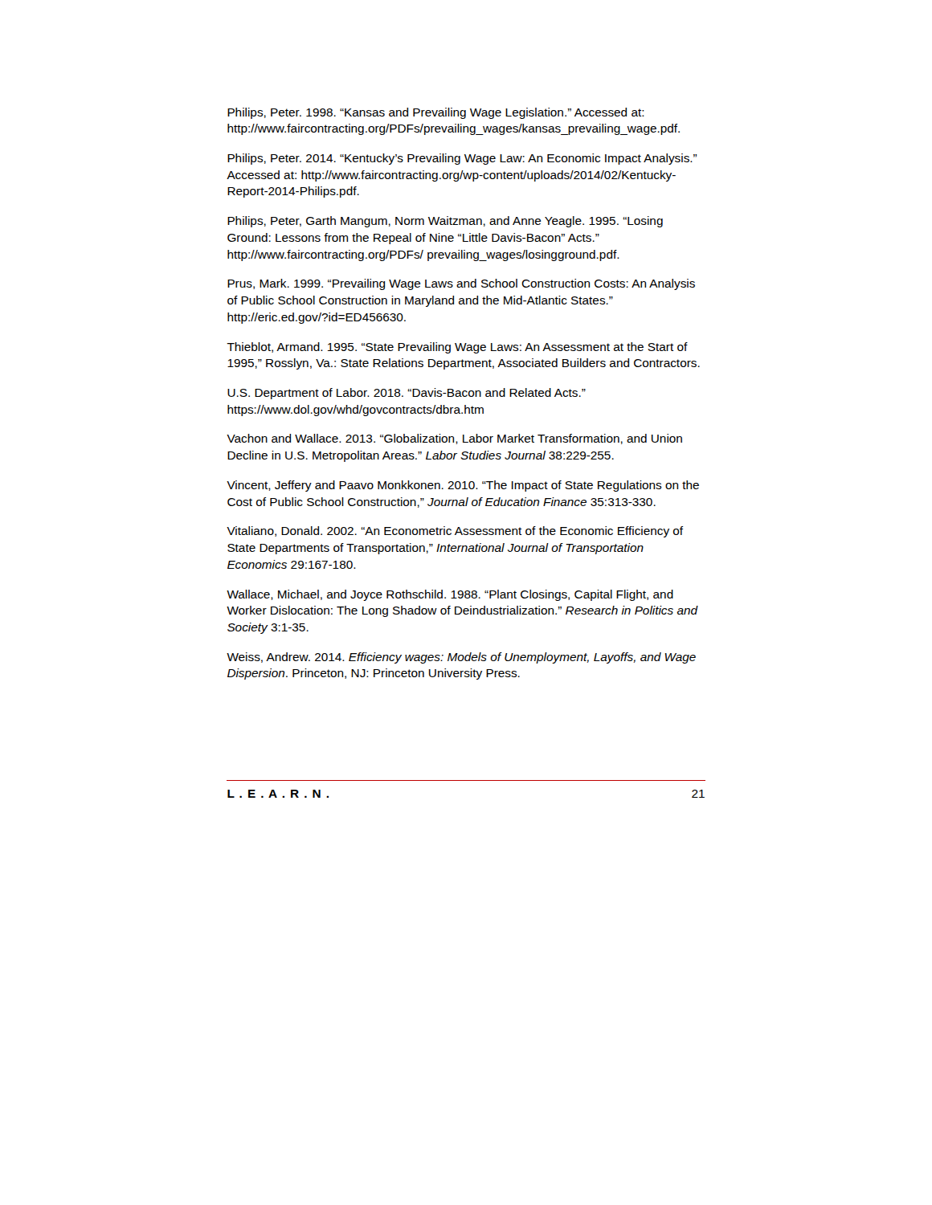Philips, Peter. 1998. “Kansas and Prevailing Wage Legislation.” Accessed at: http://www.faircontracting.org/PDFs/prevailing_wages/kansas_prevailing_wage.pdf.
Philips, Peter. 2014. “Kentucky’s Prevailing Wage Law: An Economic Impact Analysis.” Accessed at: http://www.faircontracting.org/wp-content/uploads/2014/02/Kentucky-Report-2014-Philips.pdf.
Philips, Peter, Garth Mangum, Norm Waitzman, and Anne Yeagle. 1995. “Losing Ground: Lessons from the Repeal of Nine “Little Davis-Bacon” Acts.” http://www.faircontracting.org/PDFs/ prevailing_wages/losingground.pdf.
Prus, Mark. 1999. “Prevailing Wage Laws and School Construction Costs: An Analysis of Public School Construction in Maryland and the Mid-Atlantic States.” http://eric.ed.gov/?id=ED456630.
Thieblot, Armand. 1995. “State Prevailing Wage Laws: An Assessment at the Start of 1995,” Rosslyn, Va.: State Relations Department, Associated Builders and Contractors.
U.S. Department of Labor. 2018. “Davis-Bacon and Related Acts.” https://www.dol.gov/whd/govcontracts/dbra.htm
Vachon and Wallace. 2013. “Globalization, Labor Market Transformation, and Union Decline in U.S. Metropolitan Areas.” Labor Studies Journal 38:229-255.
Vincent, Jeffery and Paavo Monkkonen. 2010. “The Impact of State Regulations on the Cost of Public School Construction,” Journal of Education Finance 35:313-330.
Vitaliano, Donald. 2002. “An Econometric Assessment of the Economic Efficiency of State Departments of Transportation,” International Journal of Transportation Economics 29:167-180.
Wallace, Michael, and Joyce Rothschild. 1988. “Plant Closings, Capital Flight, and Worker Dislocation: The Long Shadow of Deindustrialization.” Research in Politics and Society 3:1-35.
Weiss, Andrew. 2014. Efficiency wages: Models of Unemployment, Layoffs, and Wage Dispersion. Princeton, NJ: Princeton University Press.
L . E . A . R . N . 21